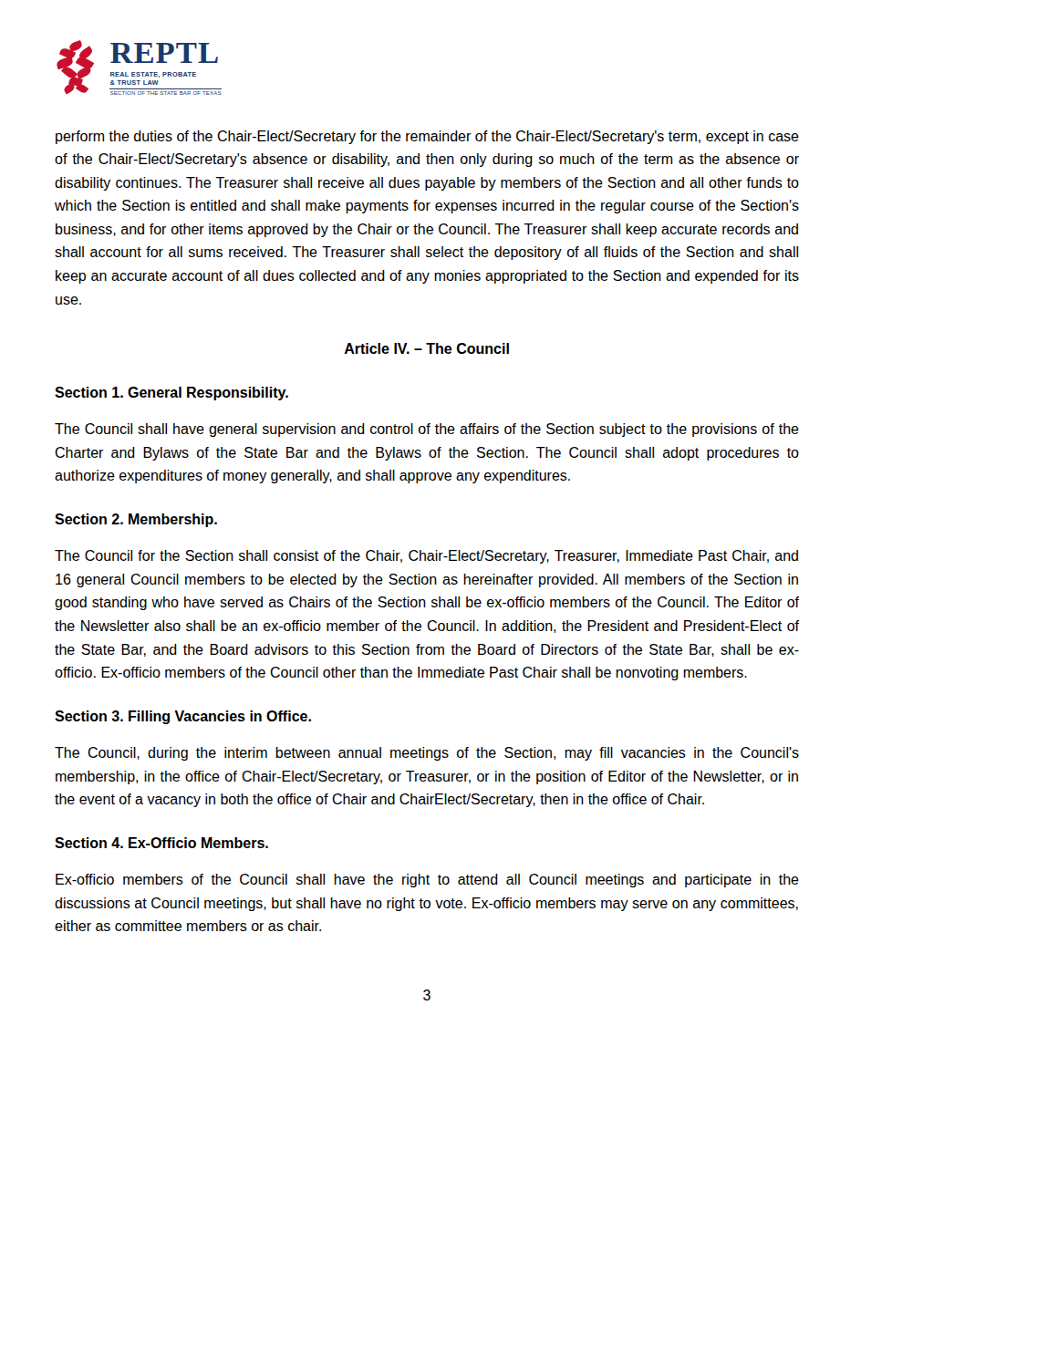REPTL
REAL ESTATE, PROBATE
& TRUST LAW
SECTION OF THE STATE BAR OF TEXAS
perform the duties of the Chair-Elect/Secretary for the remainder of the Chair-Elect/Secretary's term, except in case of the Chair-Elect/Secretary's absence or disability, and then only during so much of the term as the absence or disability continues. The Treasurer shall receive all dues payable by members of the Section and all other funds to which the Section is entitled and shall make payments for expenses incurred in the regular course of the Section's business, and for other items approved by the Chair or the Council. The Treasurer shall keep accurate records and shall account for all sums received. The Treasurer shall select the depository of all fluids of the Section and shall keep an accurate account of all dues collected and of any monies appropriated to the Section and expended for its use.
Article IV. – The Council
Section 1. General Responsibility.
The Council shall have general supervision and control of the affairs of the Section subject to the provisions of the Charter and Bylaws of the State Bar and the Bylaws of the Section. The Council shall adopt procedures to authorize expenditures of money generally, and shall approve any expenditures.
Section 2. Membership.
The Council for the Section shall consist of the Chair, Chair-Elect/Secretary, Treasurer, Immediate Past Chair, and 16 general Council members to be elected by the Section as hereinafter provided. All members of the Section in good standing who have served as Chairs of the Section shall be ex-officio members of the Council. The Editor of the Newsletter also shall be an ex-officio member of the Council. In addition, the President and President-Elect of the State Bar, and the Board advisors to this Section from the Board of Directors of the State Bar, shall be ex-officio. Ex-officio members of the Council other than the Immediate Past Chair shall be nonvoting members.
Section 3. Filling Vacancies in Office.
The Council, during the interim between annual meetings of the Section, may fill vacancies in the Council's membership, in the office of Chair-Elect/Secretary, or Treasurer, or in the position of Editor of the Newsletter, or in the event of a vacancy in both the office of Chair and ChairElect/Secretary, then in the office of Chair.
Section 4. Ex-Officio Members.
Ex-officio members of the Council shall have the right to attend all Council meetings and participate in the discussions at Council meetings, but shall have no right to vote. Ex-officio members may serve on any committees, either as committee members or as chair.
3